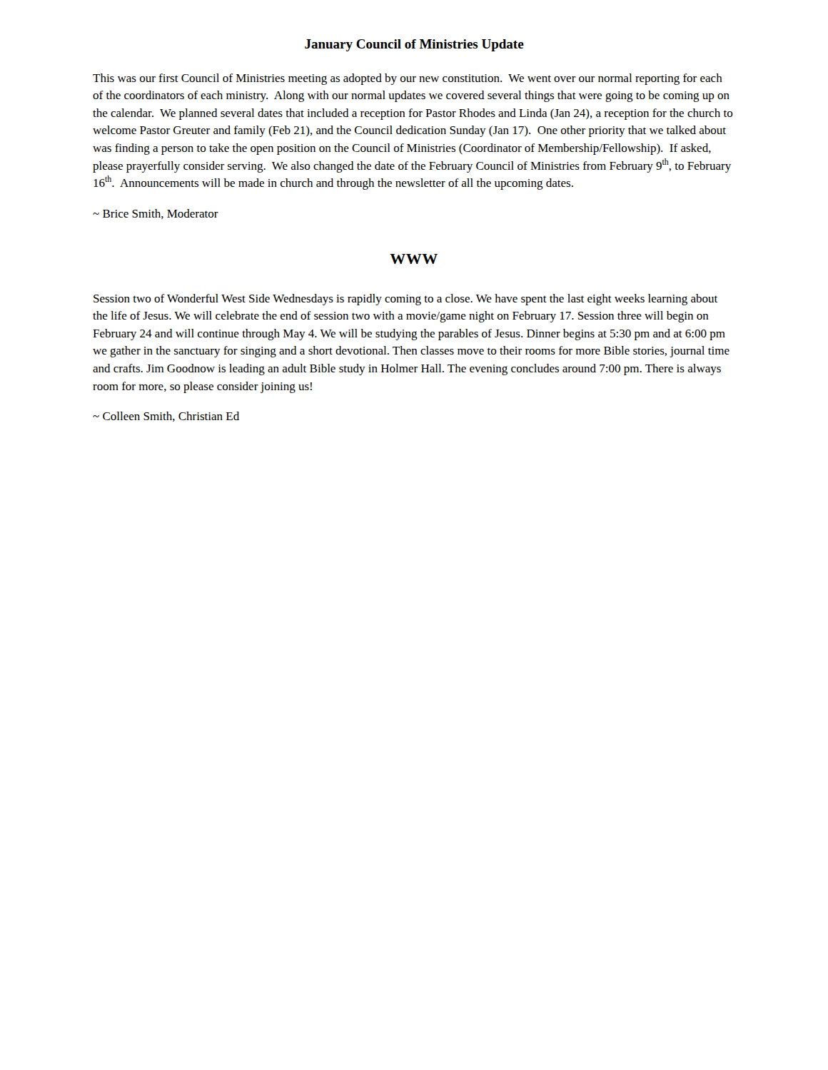January Council of Ministries Update
This was our first Council of Ministries meeting as adopted by our new constitution. We went over our normal reporting for each of the coordinators of each ministry. Along with our normal updates we covered several things that were going to be coming up on the calendar. We planned several dates that included a reception for Pastor Rhodes and Linda (Jan 24), a reception for the church to welcome Pastor Greuter and family (Feb 21), and the Council dedication Sunday (Jan 17). One other priority that we talked about was finding a person to take the open position on the Council of Ministries (Coordinator of Membership/Fellowship). If asked, please prayerfully consider serving. We also changed the date of the February Council of Ministries from February 9th, to February 16th. Announcements will be made in church and through the newsletter of all the upcoming dates.
~ Brice Smith, Moderator
WWW
Session two of Wonderful West Side Wednesdays is rapidly coming to a close. We have spent the last eight weeks learning about the life of Jesus. We will celebrate the end of session two with a movie/game night on February 17. Session three will begin on February 24 and will continue through May 4. We will be studying the parables of Jesus. Dinner begins at 5:30 pm and at 6:00 pm we gather in the sanctuary for singing and a short devotional. Then classes move to their rooms for more Bible stories, journal time and crafts. Jim Goodnow is leading an adult Bible study in Holmer Hall. The evening concludes around 7:00 pm. There is always room for more, so please consider joining us!
~ Colleen Smith, Christian Ed